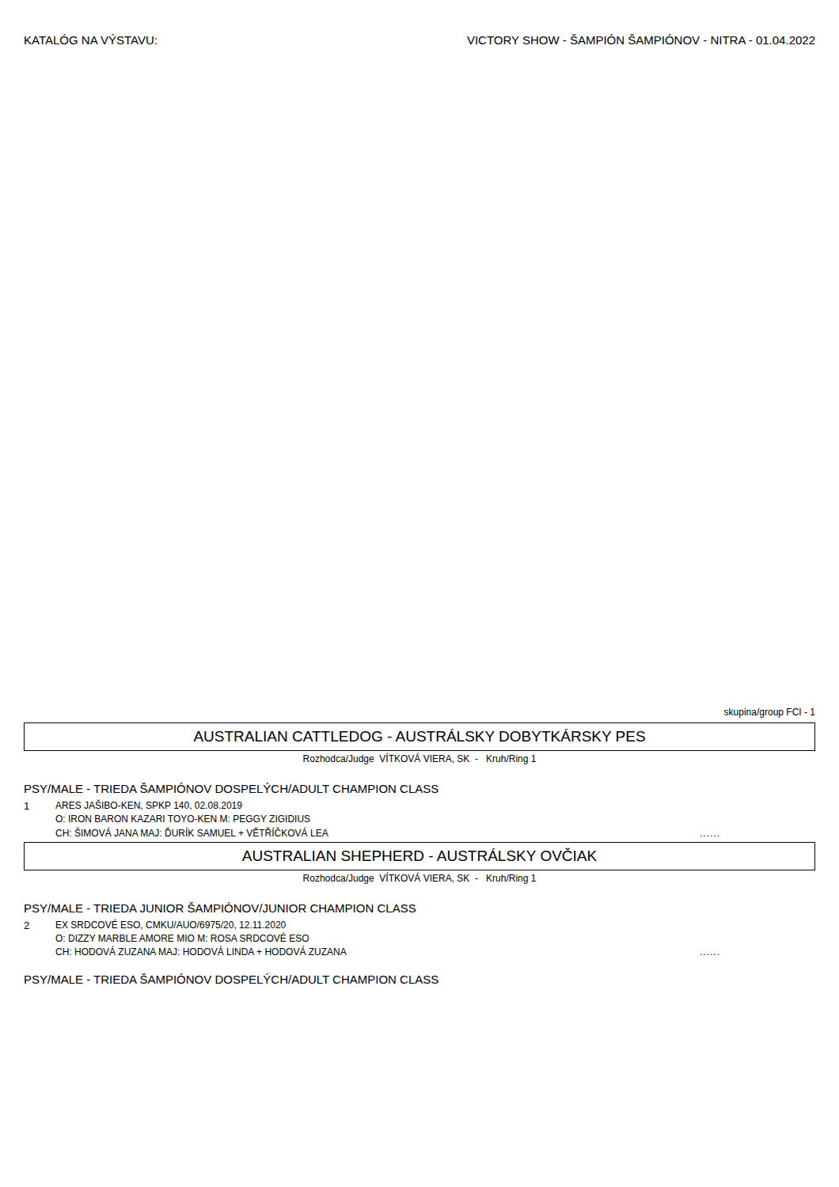KATALÓG NA VÝSTAVU:
VICTORY SHOW - ŠAMPIÓN ŠAMPIÓNOV - NITRA - 01.04.2022
skupina/group FCI - 1
AUSTRALIAN CATTLEDOG - AUSTRÁLSKY DOBYTKÁRSKY PES
Rozhodca/Judge VÍTKOVÁ VIERA, SK - Kruh/Ring 1
PSY/MALE - TRIEDA ŠAMPIÓNOV DOSPELÝCH/ADULT CHAMPION CLASS
1
ARES JAŠIBO-KEN, SPKP 140, 02.08.2019
O: IRON BARON KAZARI TOYO-KEN M: PEGGY ZIGIDIUS
CH: ŠIMOVÁ JANA MAJ: ĎURÍK SAMUEL + VĚTŘÍČKOVÁ LEA ......
AUSTRALIAN SHEPHERD - AUSTRÁLSKY OVČIAK
Rozhodca/Judge VÍTKOVÁ VIERA, SK - Kruh/Ring 1
PSY/MALE - TRIEDA JUNIOR ŠAMPIÓNOV/JUNIOR CHAMPION CLASS
2
EX SRDCOVÉ ESO, CMKU/AUO/6975/20, 12.11.2020
O: DIZZY MARBLE AMORE MIO M: ROSA SRDCOVÉ ESO
CH: HODOVÁ ZUZANA MAJ: HODOVÁ LINDA + HODOVÁ ZUZANA ......
PSY/MALE - TRIEDA ŠAMPIÓNOV DOSPELÝCH/ADULT CHAMPION CLASS